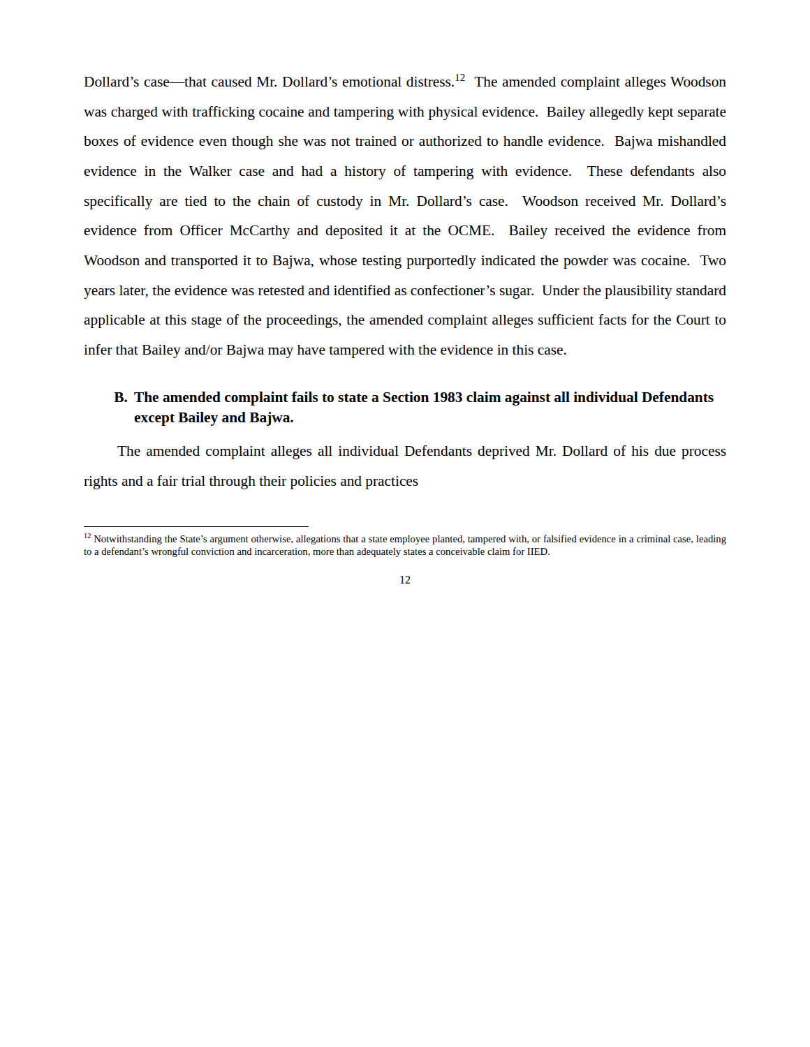Dollard’s case—that caused Mr. Dollard’s emotional distress.12 The amended complaint alleges Woodson was charged with trafficking cocaine and tampering with physical evidence. Bailey allegedly kept separate boxes of evidence even though she was not trained or authorized to handle evidence. Bajwa mishandled evidence in the Walker case and had a history of tampering with evidence. These defendants also specifically are tied to the chain of custody in Mr. Dollard’s case. Woodson received Mr. Dollard’s evidence from Officer McCarthy and deposited it at the OCME. Bailey received the evidence from Woodson and transported it to Bajwa, whose testing purportedly indicated the powder was cocaine. Two years later, the evidence was retested and identified as confectioner’s sugar. Under the plausibility standard applicable at this stage of the proceedings, the amended complaint alleges sufficient facts for the Court to infer that Bailey and/or Bajwa may have tampered with the evidence in this case.
B. The amended complaint fails to state a Section 1983 claim against all individual Defendants except Bailey and Bajwa.
The amended complaint alleges all individual Defendants deprived Mr. Dollard of his due process rights and a fair trial through their policies and practices
12 Notwithstanding the State’s argument otherwise, allegations that a state employee planted, tampered with, or falsified evidence in a criminal case, leading to a defendant’s wrongful conviction and incarceration, more than adequately states a conceivable claim for IIED.
12